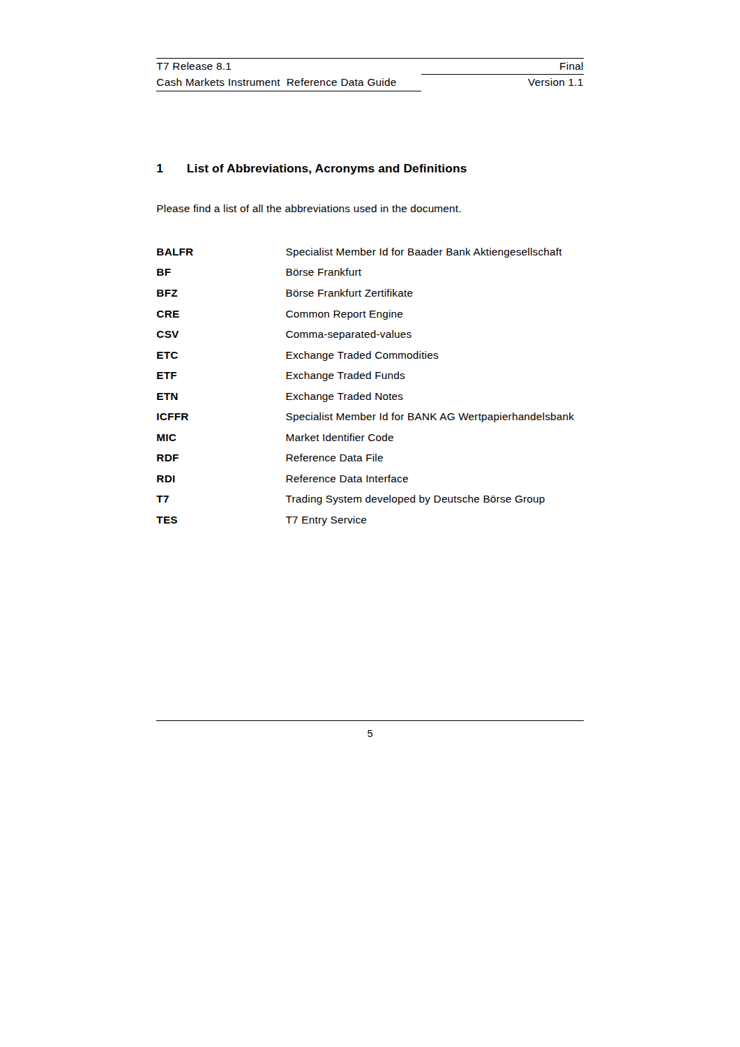| T7 Release 8.1 | Final |
| Cash Markets Instrument Reference Data Guide | Version 1.1 |
1 List of Abbreviations, Acronyms and Definitions
Please find a list of all the abbreviations used in the document.
| BALFR | Specialist Member Id for Baader Bank Aktiengesellschaft |
| BF | Börse Frankfurt |
| BFZ | Börse Frankfurt Zertifikate |
| CRE | Common Report Engine |
| CSV | Comma-separated-values |
| ETC | Exchange Traded Commodities |
| ETF | Exchange Traded Funds |
| ETN | Exchange Traded Notes |
| ICFFR | Specialist Member Id for BANK AG Wertpapierhandelsbank |
| MIC | Market Identifier Code |
| RDF | Reference Data File |
| RDI | Reference Data Interface |
| T7 | Trading System developed by Deutsche Börse Group |
| TES | T7 Entry Service |
5